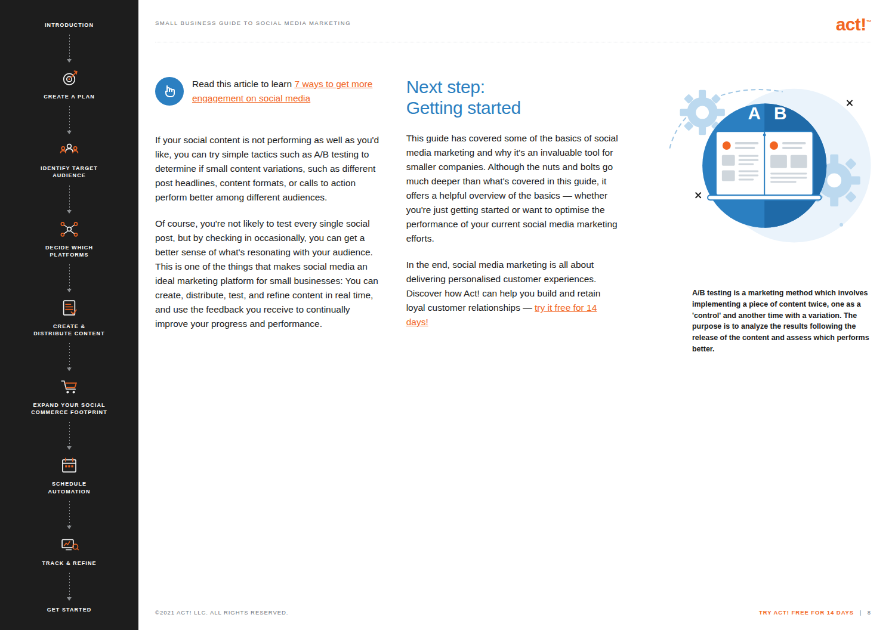Introduction
Create a plan
Identify target
audience
Decide which
platforms
Create &
distribute content
Expand your social
commerce footprint
Schedule
automation
Track & refine
Get started
Small Business Guide to Social Media Marketing
act!™
Read this article to learn 7 ways to get more engagement on social media
If your social content is not performing as well as you'd like, you can try simple tactics such as A/B testing to determine if small content variations, such as different post headlines, content formats, or calls to action perform better among different audiences.
Of course, you're not likely to test every single social post, but by checking in occasionally, you can get a better sense of what's resonating with your audience. This is one of the things that makes social media an ideal marketing platform for small businesses: You can create, distribute, test, and refine content in real time, and use the feedback you receive to continually improve your progress and performance.
Next step:
Getting started
This guide has covered some of the basics of social media marketing and why it's an invaluable tool for smaller companies. Although the nuts and bolts go much deeper than what's covered in this guide, it offers a helpful overview of the basics — whether you're just getting started or want to optimise the performance of your current social media marketing efforts.
In the end, social media marketing is all about delivering personalised customer experiences. Discover how Act! can help you build and retain loyal customer relationships — try it free for 14 days!
A B
A/B testing is a marketing method which involves implementing a piece of content twice, one as a 'control' and another time with a variation. The purpose is to analyze the results following the release of the content and assess which performs better.
©2021 Act! LLC. All rights reserved.
Try Act! Free for 14 Days | 8